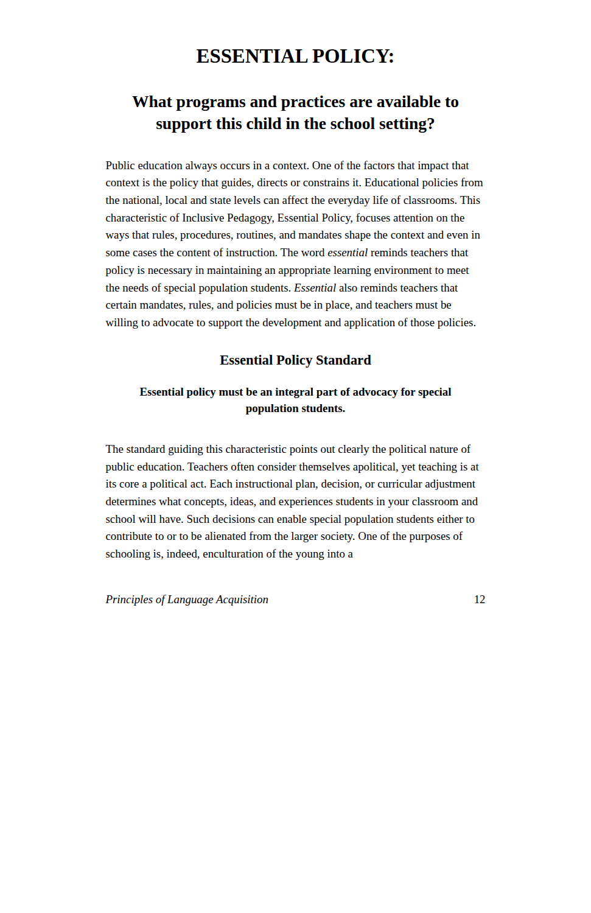ESSENTIAL POLICY:
What programs and practices are available to support this child in the school setting?
Public education always occurs in a context. One of the factors that impact that context is the policy that guides, directs or constrains it. Educational policies from the national, local and state levels can affect the everyday life of classrooms. This characteristic of Inclusive Pedagogy, Essential Policy, focuses attention on the ways that rules, procedures, routines, and mandates shape the context and even in some cases the content of instruction. The word essential reminds teachers that policy is necessary in maintaining an appropriate learning environment to meet the needs of special population students. Essential also reminds teachers that certain mandates, rules, and policies must be in place, and teachers must be willing to advocate to support the development and application of those policies.
Essential Policy Standard
Essential policy must be an integral part of advocacy for special population students.
The standard guiding this characteristic points out clearly the political nature of public education. Teachers often consider themselves apolitical, yet teaching is at its core a political act. Each instructional plan, decision, or curricular adjustment determines what concepts, ideas, and experiences students in your classroom and school will have. Such decisions can enable special population students either to contribute to or to be alienated from the larger society. One of the purposes of schooling is, indeed, enculturation of the young into a
Principles of Language Acquisition 12